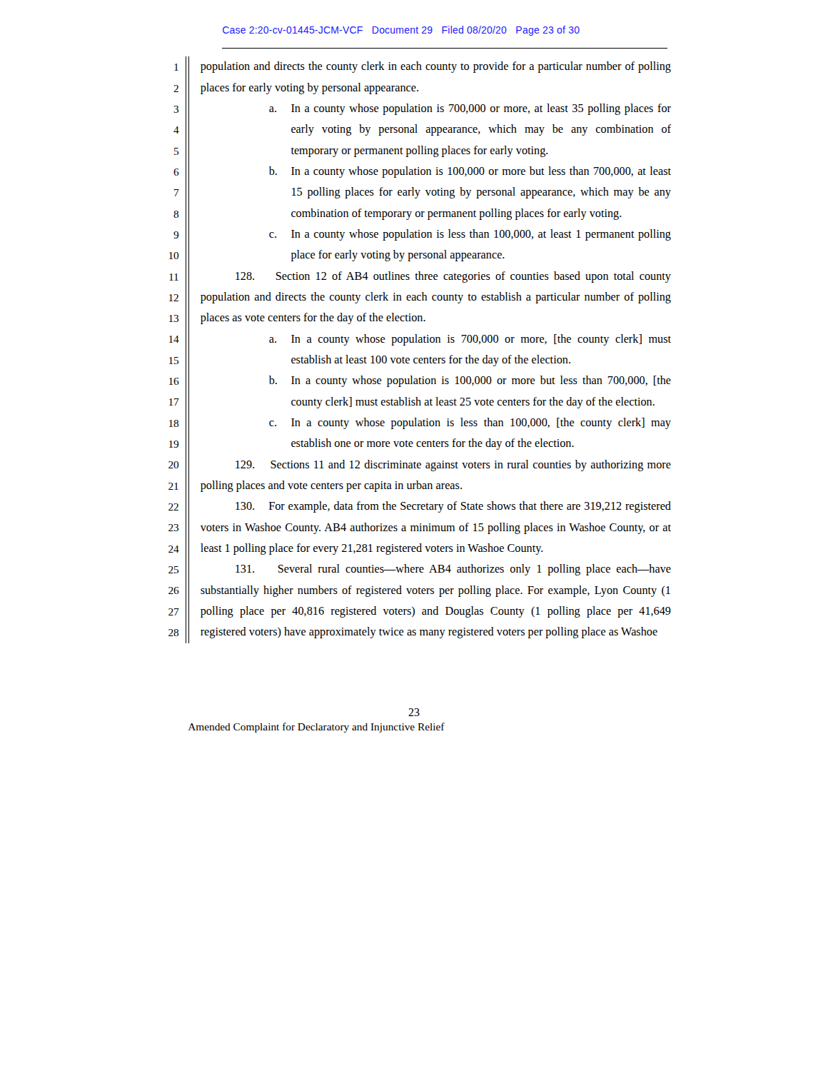Case 2:20-cv-01445-JCM-VCF Document 29 Filed 08/20/20 Page 23 of 30
1
2
3
4
5
6
7
8
9
10
11
12
13
14
15
16
17
18
19
20
21
22
23
24
25
26
27
28
population and directs the county clerk in each county to provide for a particular number of polling places for early voting by personal appearance.
a.
In a county whose population is 700,000 or more, at least 35 polling places for early voting by personal appearance, which may be any combination of temporary or permanent polling places for early voting.
b.
In a county whose population is 100,000 or more but less than 700,000, at least 15 polling places for early voting by personal appearance, which may be any combination of temporary or permanent polling places for early voting.
c.
In a county whose population is less than 100,000, at least 1 permanent polling place for early voting by personal appearance.
128. Section 12 of AB4 outlines three categories of counties based upon total county population and directs the county clerk in each county to establish a particular number of polling places as vote centers for the day of the election.
a.
In a county whose population is 700,000 or more, [the county clerk] must establish at least 100 vote centers for the day of the election.
b.
In a county whose population is 100,000 or more but less than 700,000, [the county clerk] must establish at least 25 vote centers for the day of the election.
c.
In a county whose population is less than 100,000, [the county clerk] may establish one or more vote centers for the day of the election.
129. Sections 11 and 12 discriminate against voters in rural counties by authorizing more polling places and vote centers per capita in urban areas.
130. For example, data from the Secretary of State shows that there are 319,212 registered voters in Washoe County. AB4 authorizes a minimum of 15 polling places in Washoe County, or at least 1 polling place for every 21,281 registered voters in Washoe County.
131. Several rural counties—where AB4 authorizes only 1 polling place each—have substantially higher numbers of registered voters per polling place. For example, Lyon County (1 polling place per 40,816 registered voters) and Douglas County (1 polling place per 41,649 registered voters) have approximately twice as many registered voters per polling place as Washoe
23
Amended Complaint for Declaratory and Injunctive Relief